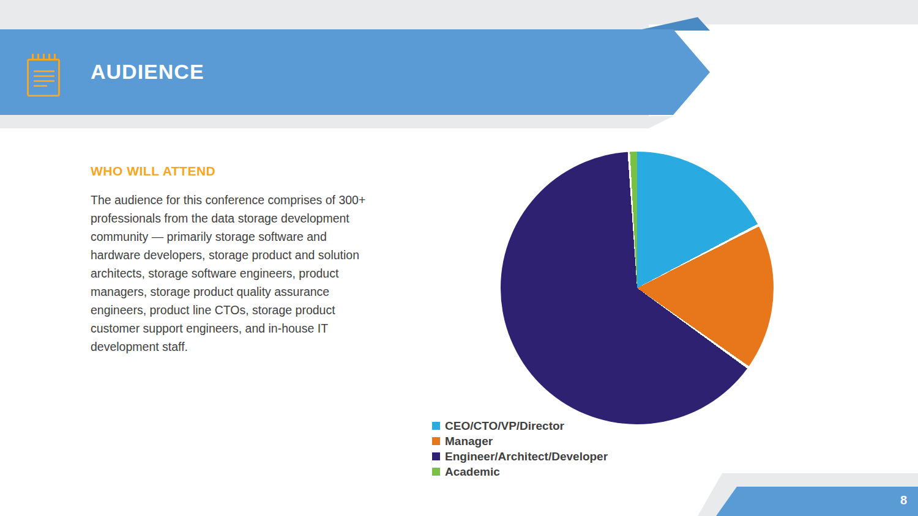AUDIENCE
WHO WILL ATTEND
The audience for this conference comprises of 300+ professionals from the data storage development community — primarily storage software and hardware developers, storage product and solution architects, storage software engineers, product managers, storage product quality assurance engineers, product line CTOs, storage product customer support engineers, and in-house IT development staff.
CEO/CTO/VP/Director
Manager
Engineer/Architect/Developer
Academic
8